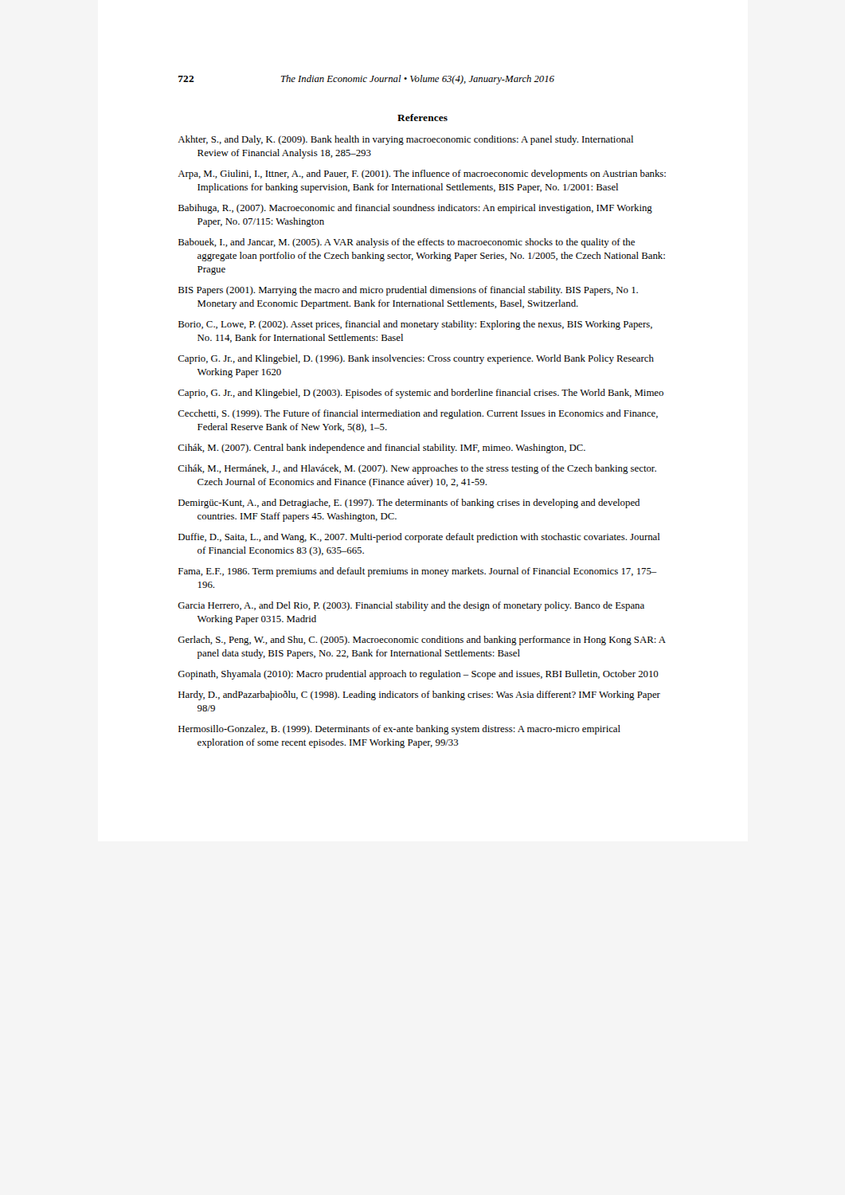722 The Indian Economic Journal • Volume 63(4), January-March 2016
References
Akhter, S., and Daly, K. (2009). Bank health in varying macroeconomic conditions: A panel study. International Review of Financial Analysis 18, 285–293
Arpa, M., Giulini, I., Ittner, A., and Pauer, F. (2001). The influence of macroeconomic developments on Austrian banks: Implications for banking supervision, Bank for International Settlements, BIS Paper, No. 1/2001: Basel
Babihuga, R., (2007). Macroeconomic and financial soundness indicators: An empirical investigation, IMF Working Paper, No. 07/115: Washington
Babouek, I., and Jancar, M. (2005). A VAR analysis of the effects to macroeconomic shocks to the quality of the aggregate loan portfolio of the Czech banking sector, Working Paper Series, No. 1/2005, the Czech National Bank: Prague
BIS Papers (2001). Marrying the macro and micro prudential dimensions of financial stability. BIS Papers, No 1. Monetary and Economic Department. Bank for International Settlements, Basel, Switzerland.
Borio, C., Lowe, P. (2002). Asset prices, financial and monetary stability: Exploring the nexus, BIS Working Papers, No. 114, Bank for International Settlements: Basel
Caprio, G. Jr., and Klingebiel, D. (1996). Bank insolvencies: Cross country experience. World Bank Policy Research Working Paper 1620
Caprio, G. Jr., and Klingebiel, D (2003). Episodes of systemic and borderline financial crises. The World Bank, Mimeo
Cecchetti, S. (1999). The Future of financial intermediation and regulation. Current Issues in Economics and Finance, Federal Reserve Bank of New York, 5(8), 1–5.
Cihák, M. (2007). Central bank independence and financial stability. IMF, mimeo. Washington, DC.
Cihák, M., Hermánek, J., and Hlavácek, M. (2007). New approaches to the stress testing of the Czech banking sector. Czech Journal of Economics and Finance (Finance aúver) 10, 2, 41-59.
Demirgüc-Kunt, A., and Detragiache, E. (1997). The determinants of banking crises in developing and developed countries. IMF Staff papers 45. Washington, DC.
Duffie, D., Saita, L., and Wang, K., 2007. Multi-period corporate default prediction with stochastic covariates. Journal of Financial Economics 83 (3), 635–665.
Fama, E.F., 1986. Term premiums and default premiums in money markets. Journal of Financial Economics 17, 175–196.
Garcia Herrero, A., and Del Rio, P. (2003). Financial stability and the design of monetary policy. Banco de Espana Working Paper 0315. Madrid
Gerlach, S., Peng, W., and Shu, C. (2005). Macroeconomic conditions and banking performance in Hong Kong SAR: A panel data study, BIS Papers, No. 22, Bank for International Settlements: Basel
Gopinath, Shyamala (2010): Macro prudential approach to regulation – Scope and issues, RBI Bulletin, October 2010
Hardy, D., andPazarbaþioðlu, C (1998). Leading indicators of banking crises: Was Asia different? IMF Working Paper 98/9
Hermosillo-Gonzalez, B. (1999). Determinants of ex-ante banking system distress: A macro-micro empirical exploration of some recent episodes. IMF Working Paper, 99/33